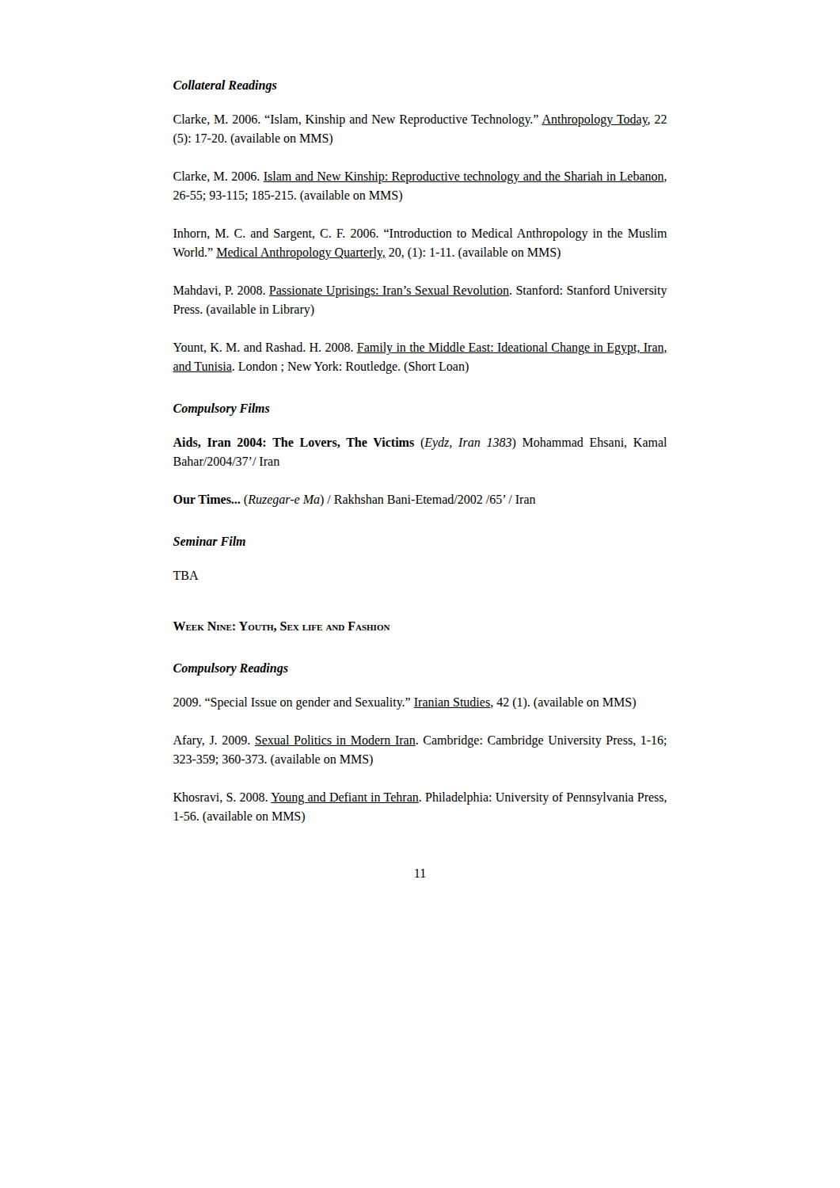Collateral Readings
Clarke, M. 2006. “Islam, Kinship and New Reproductive Technology.” Anthropology Today, 22 (5): 17-20. (available on MMS)
Clarke, M. 2006. Islam and New Kinship: Reproductive technology and the Shariah in Lebanon, 26-55; 93-115; 185-215. (available on MMS)
Inhorn, M. C. and Sargent, C. F. 2006. “Introduction to Medical Anthropology in the Muslim World.” Medical Anthropology Quarterly, 20, (1): 1-11. (available on MMS)
Mahdavi, P. 2008. Passionate Uprisings: Iran’s Sexual Revolution. Stanford: Stanford University Press. (available in Library)
Yount, K. M. and Rashad. H. 2008. Family in the Middle East: Ideational Change in Egypt, Iran, and Tunisia. London ; New York: Routledge. (Short Loan)
Compulsory Films
Aids, Iran 2004: The Lovers, The Victims (Eydz, Iran 1383) Mohammad Ehsani, Kamal Bahar/2004/37’/ Iran
Our Times... (Ruzegar-e Ma) / Rakhshan Bani-Etemad/2002 /65’ / Iran
Seminar Film
TBA
Week Nine: Youth, Sex life and Fashion
Compulsory Readings
2009. “Special Issue on gender and Sexuality.” Iranian Studies, 42 (1). (available on MMS)
Afary, J. 2009. Sexual Politics in Modern Iran. Cambridge: Cambridge University Press, 1-16; 323-359; 360-373. (available on MMS)
Khosravi, S. 2008. Young and Defiant in Tehran. Philadelphia: University of Pennsylvania Press, 1-56. (available on MMS)
11